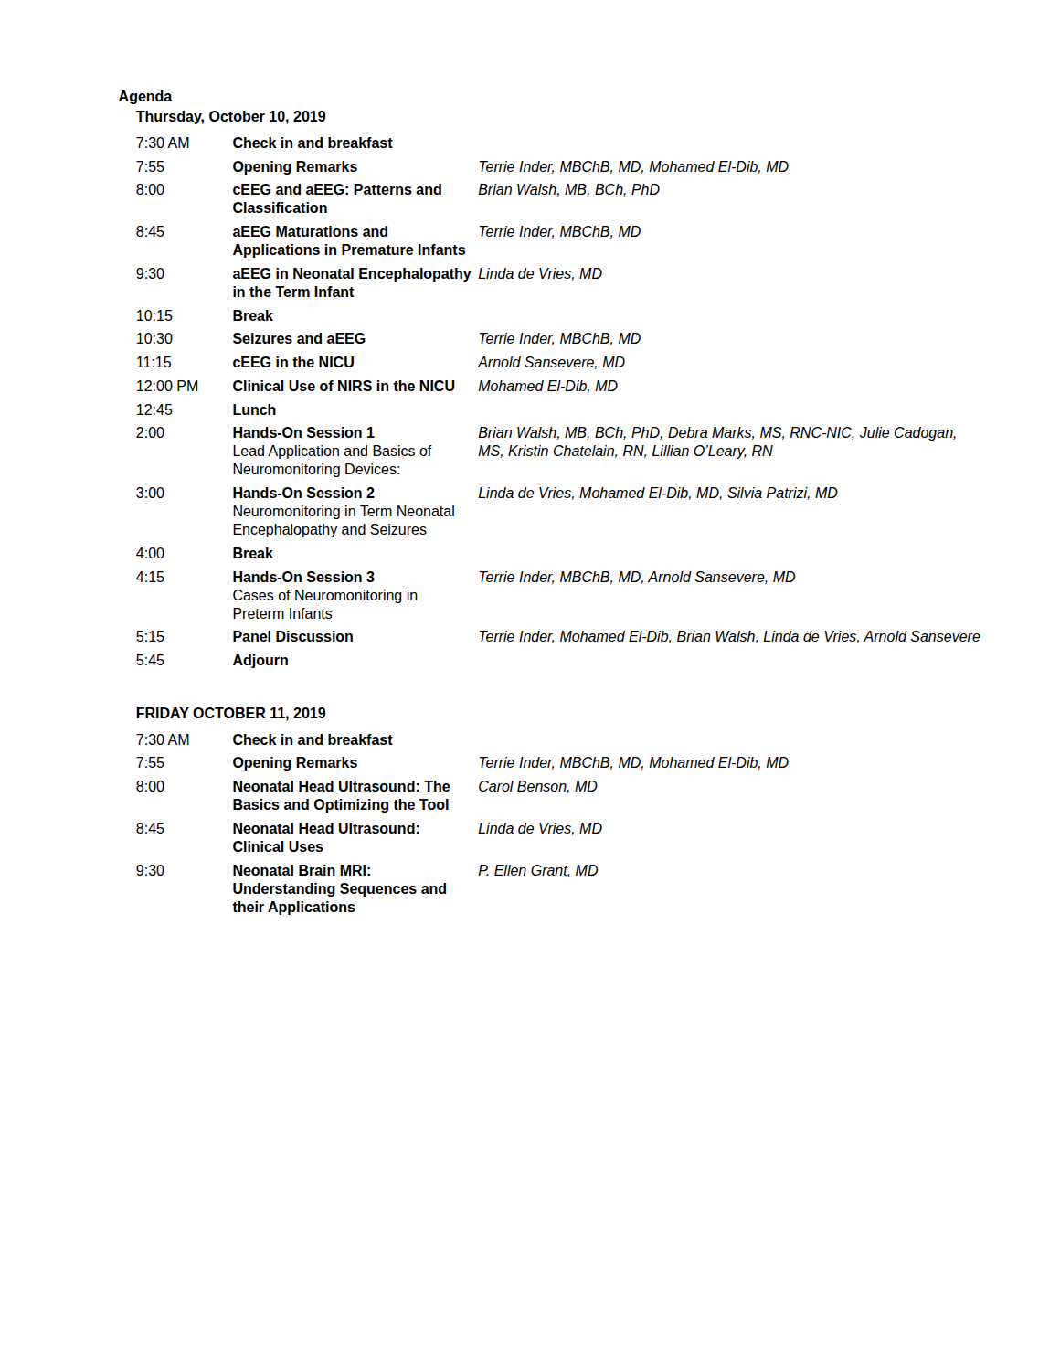Agenda
Thursday, October 10, 2019
| 7:30 AM | Check in and breakfast | |
| 7:55 | Opening Remarks | Terrie Inder, MBChB, MD, Mohamed El-Dib, MD |
| 8:00 | cEEG and aEEG: Patterns and Classification | Brian Walsh, MB, BCh, PhD |
| 8:45 | aEEG Maturations and Applications in Premature Infants | Terrie Inder, MBChB, MD |
| 9:30 | aEEG in Neonatal Encephalopathy in the Term Infant | Linda de Vries, MD |
| 10:15 | Break | |
| 10:30 | Seizures and aEEG | Terrie Inder, MBChB, MD |
| 11:15 | cEEG in the NICU | Arnold Sansevere, MD |
| 12:00 PM | Clinical Use of NIRS in the NICU | Mohamed El-Dib, MD |
| 12:45 | Lunch | |
| 2:00 | Hands-On Session 1 Lead Application and Basics of Neuromonitoring Devices: | Brian Walsh, MB, BCh, PhD, Debra Marks, MS, RNC-NIC, Julie Cadogan, MS, Kristin Chatelain, RN, Lillian O’Leary, RN |
| 3:00 | Hands-On Session 2 Neuromonitoring in Term Neonatal Encephalopathy and Seizures | Linda de Vries, Mohamed El-Dib, MD, Silvia Patrizi, MD |
| 4:00 | Break | |
| 4:15 | Hands-On Session 3 Cases of Neuromonitoring in Preterm Infants | Terrie Inder, MBChB, MD, Arnold Sansevere, MD |
| 5:15 | Panel Discussion | Terrie Inder, Mohamed El-Dib, Brian Walsh, Linda de Vries, Arnold Sansevere |
| 5:45 | Adjourn | |
FRIDAY OCTOBER 11, 2019
| 7:30 AM | Check in and breakfast | |
| 7:55 | Opening Remarks | Terrie Inder, MBChB, MD, Mohamed El-Dib, MD |
| 8:00 | Neonatal Head Ultrasound: The Basics and Optimizing the Tool | Carol Benson, MD |
| 8:45 | Neonatal Head Ultrasound: Clinical Uses | Linda de Vries, MD |
| 9:30 | Neonatal Brain MRI: Understanding Sequences and their Applications | P. Ellen Grant, MD |